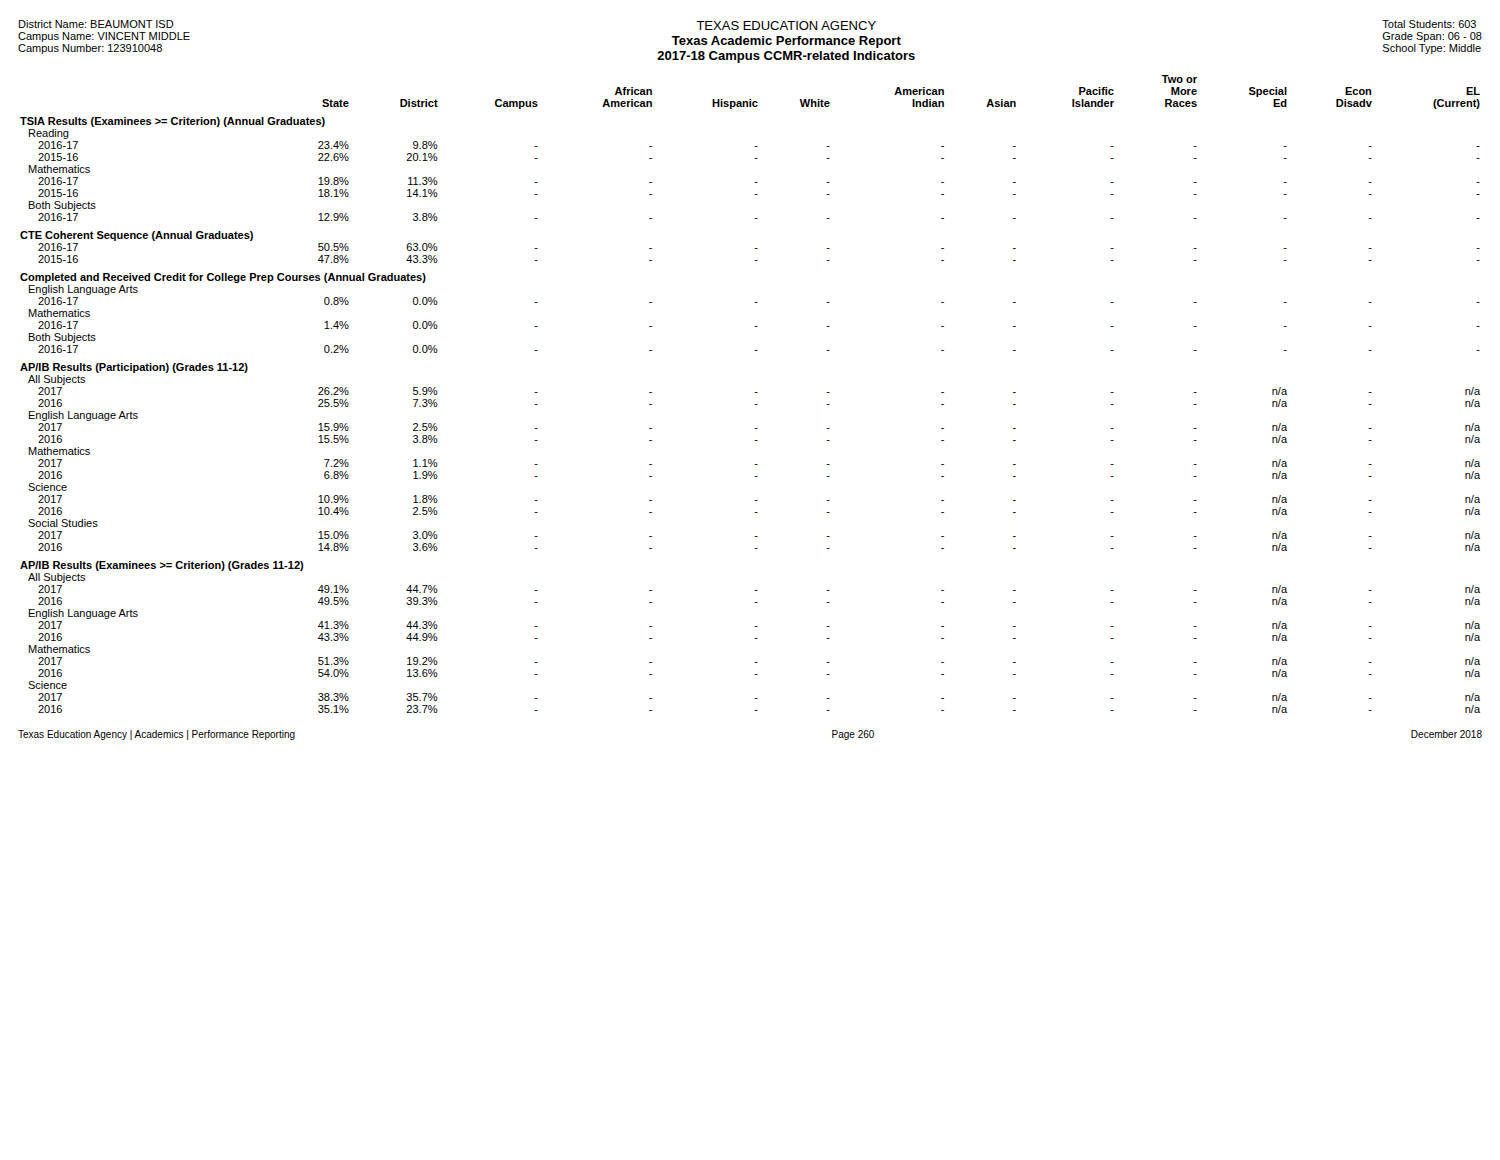District Name: BEAUMONT ISD
Campus Name: VINCENT MIDDLE
Campus Number: 123910048
Total Students: 603
Grade Span: 06 - 08
School Type: Middle
TEXAS EDUCATION AGENCY
Texas Academic Performance Report
2017-18 Campus CCMR-related Indicators
| | | | | African | | | American | | Pacific | Two or More | Special | Econ | EL |
| --- | --- | --- | --- | --- | --- | --- | --- | --- | --- | --- | --- | --- | --- |
| | State | District | Campus | American | Hispanic | White | Indian | Asian | Islander | Races | Ed | Disadv | (Current) |
| TSIA Results (Examinees >= Criterion) (Annual Graduates) |
| Reading | |
| 2016-17 | 23.4% | 9.8% | - | - | - | - | - | - | - | - | - | - | - |
| 2015-16 | 22.6% | 20.1% | - | - | - | - | - | - | - | - | - | - | - |
| Mathematics | |
| 2016-17 | 19.8% | 11.3% | - | - | - | - | - | - | - | - | - | - | - |
| 2015-16 | 18.1% | 14.1% | - | - | - | - | - | - | - | - | - | - | - |
| Both Subjects | |
| 2016-17 | 12.9% | 3.8% | - | - | - | - | - | - | - | - | - | - | - |
| CTE Coherent Sequence (Annual Graduates) |
| 2016-17 | 50.5% | 63.0% | - | - | - | - | - | - | - | - | - | - | - |
| 2015-16 | 47.8% | 43.3% | - | - | - | - | - | - | - | - | - | - | - |
| Completed and Received Credit for College Prep Courses (Annual Graduates) |
| English Language Arts | |
| 2016-17 | 0.8% | 0.0% | - | - | - | - | - | - | - | - | - | - | - |
| Mathematics | |
| 2016-17 | 1.4% | 0.0% | - | - | - | - | - | - | - | - | - | - | - |
| Both Subjects | |
| 2016-17 | 0.2% | 0.0% | - | - | - | - | - | - | - | - | - | - | - |
| AP/IB Results (Participation) (Grades 11-12) |
| All Subjects | |
| 2017 | 26.2% | 5.9% | - | - | - | - | - | - | - | - | n/a | - | n/a |
| 2016 | 25.5% | 7.3% | - | - | - | - | - | - | - | - | n/a | - | n/a |
| English Language Arts | |
| 2017 | 15.9% | 2.5% | - | - | - | - | - | - | - | - | n/a | - | n/a |
| 2016 | 15.5% | 3.8% | - | - | - | - | - | - | - | - | n/a | - | n/a |
| Mathematics | |
| 2017 | 7.2% | 1.1% | - | - | - | - | - | - | - | - | n/a | - | n/a |
| 2016 | 6.8% | 1.9% | - | - | - | - | - | - | - | - | n/a | - | n/a |
| Science | |
| 2017 | 10.9% | 1.8% | - | - | - | - | - | - | - | - | n/a | - | n/a |
| 2016 | 10.4% | 2.5% | - | - | - | - | - | - | - | - | n/a | - | n/a |
| Social Studies | |
| 2017 | 15.0% | 3.0% | - | - | - | - | - | - | - | - | n/a | - | n/a |
| 2016 | 14.8% | 3.6% | - | - | - | - | - | - | - | - | n/a | - | n/a |
| AP/IB Results (Examinees >= Criterion) (Grades 11-12) |
| All Subjects | |
| 2017 | 49.1% | 44.7% | - | - | - | - | - | - | - | - | n/a | - | n/a |
| 2016 | 49.5% | 39.3% | - | - | - | - | - | - | - | - | n/a | - | n/a |
| English Language Arts | |
| 2017 | 41.3% | 44.3% | - | - | - | - | - | - | - | - | n/a | - | n/a |
| 2016 | 43.3% | 44.9% | - | - | - | - | - | - | - | - | n/a | - | n/a |
| Mathematics | |
| 2017 | 51.3% | 19.2% | - | - | - | - | - | - | - | - | n/a | - | n/a |
| 2016 | 54.0% | 13.6% | - | - | - | - | - | - | - | - | n/a | - | n/a |
| Science | |
| 2017 | 38.3% | 35.7% | - | - | - | - | - | - | - | - | n/a | - | n/a |
| 2016 | 35.1% | 23.7% | - | - | - | - | - | - | - | - | n/a | - | n/a |
Texas Education Agency | Academics | Performance Reporting
December 2018
Page 260